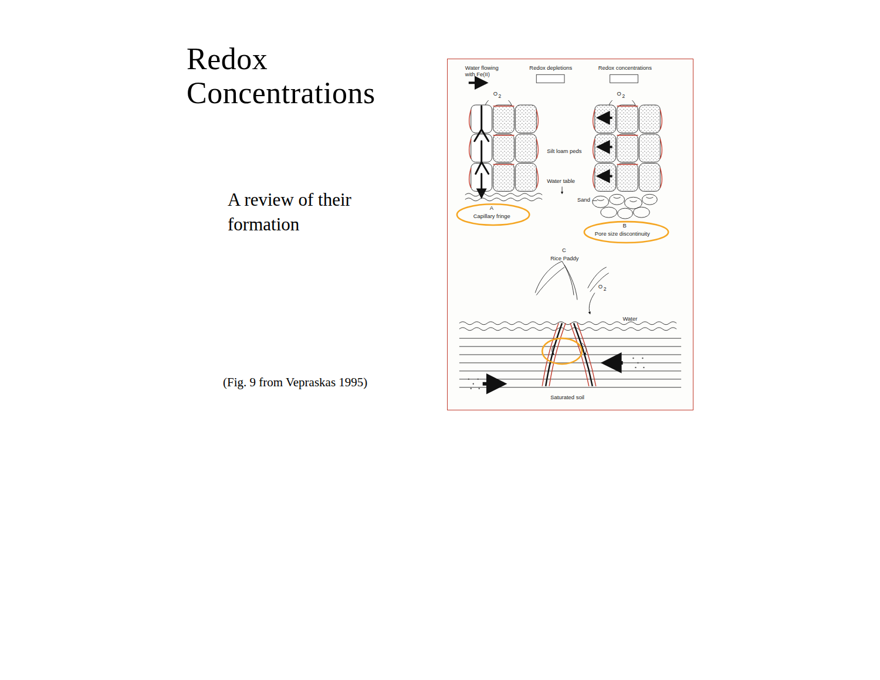Redox
Concentrations
A review of their formation
(Fig. 9 from Vepraskas 1995)
Water flowing with Fe(II) Redox depletions Redox concentrations O 2 Silt loam peds Water table A Capillary fringe O 2 Sand B Pore size discontinuity C Rice Paddy O 2 Water Saturated soil